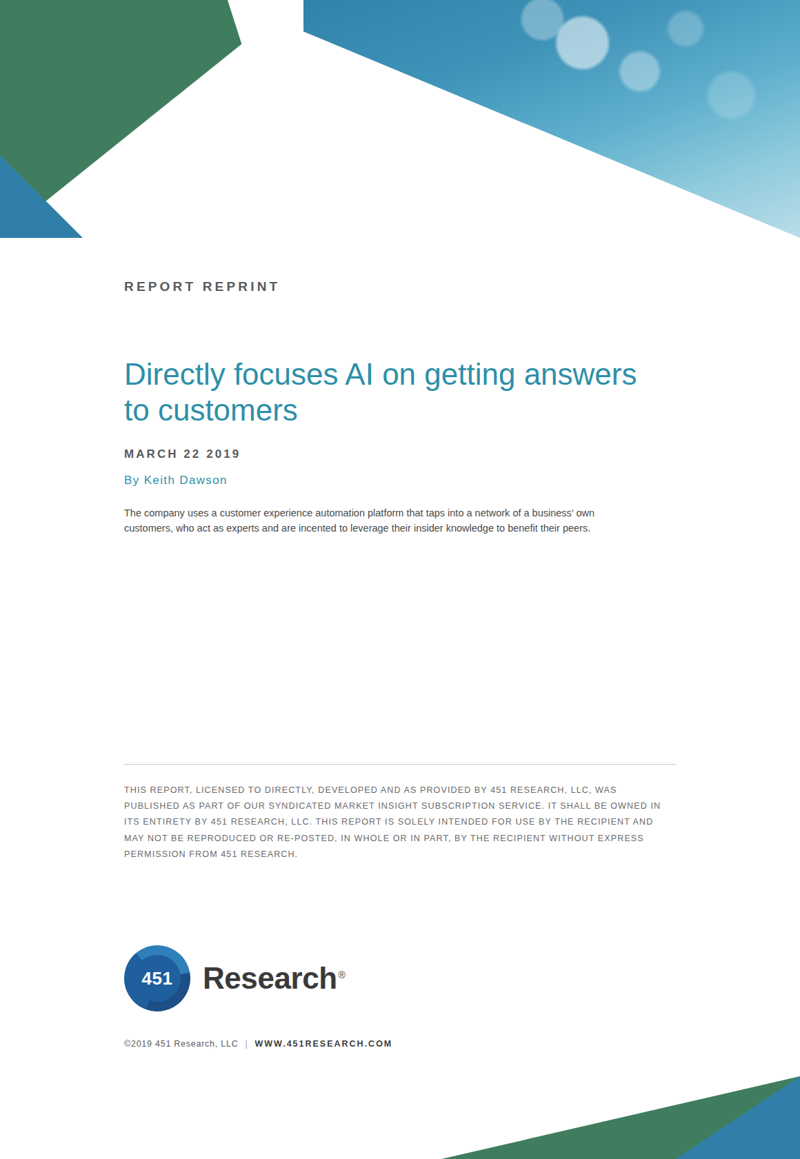Report Reprint
Directly focuses AI on getting answers to customers
MARCH 22 2019
By Keith Dawson
The company uses a customer experience automation platform that taps into a network of a business’ own customers, who act as experts and are incented to leverage their insider knowledge to benefit their peers.
This report, licensed to Directly, developed and as provided by 451 Research, LLC, was published as part of our syndicated market insight subscription service. It shall be owned in its entirety by 451 Research, LLC. This report is solely intended for use by the recipient and may not be reproduced or re-posted, in whole or in part, by the recipient without express permission from 451 Research.
451
Research®
©2019 451 Research, LLC|WWW.451RESEARCH.COM